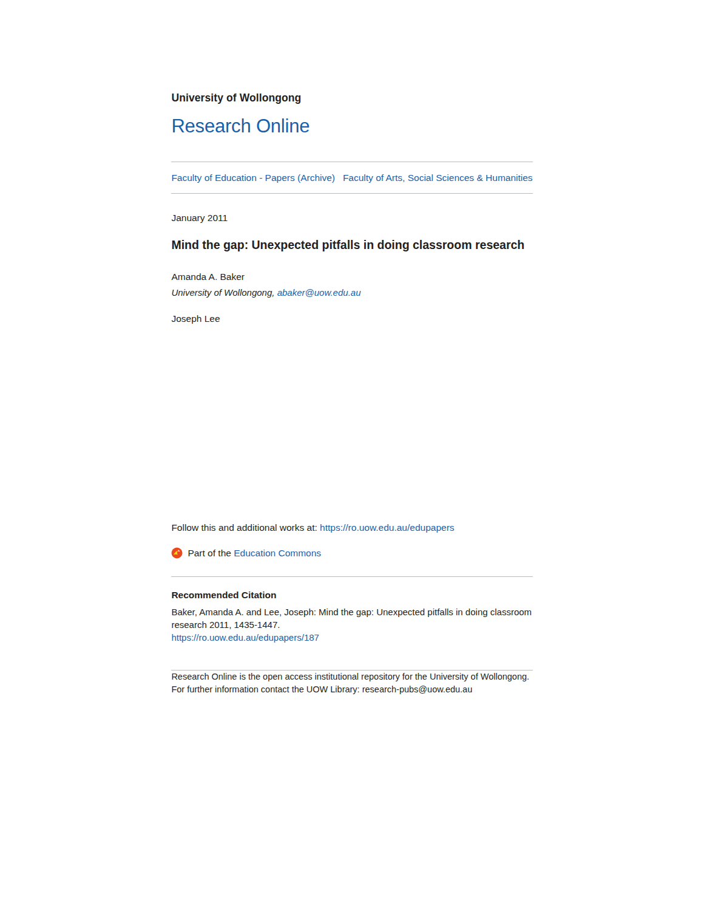University of Wollongong
Research Online
Faculty of Education - Papers (Archive)
Faculty of Arts, Social Sciences & Humanities
January 2011
Mind the gap: Unexpected pitfalls in doing classroom research
Amanda A. Baker
University of Wollongong, abaker@uow.edu.au
Joseph Lee
Follow this and additional works at: https://ro.uow.edu.au/edupapers
Part of the Education Commons
Recommended Citation
Baker, Amanda A. and Lee, Joseph: Mind the gap: Unexpected pitfalls in doing classroom research 2011, 1435-1447.
https://ro.uow.edu.au/edupapers/187
Research Online is the open access institutional repository for the University of Wollongong. For further information contact the UOW Library: research-pubs@uow.edu.au